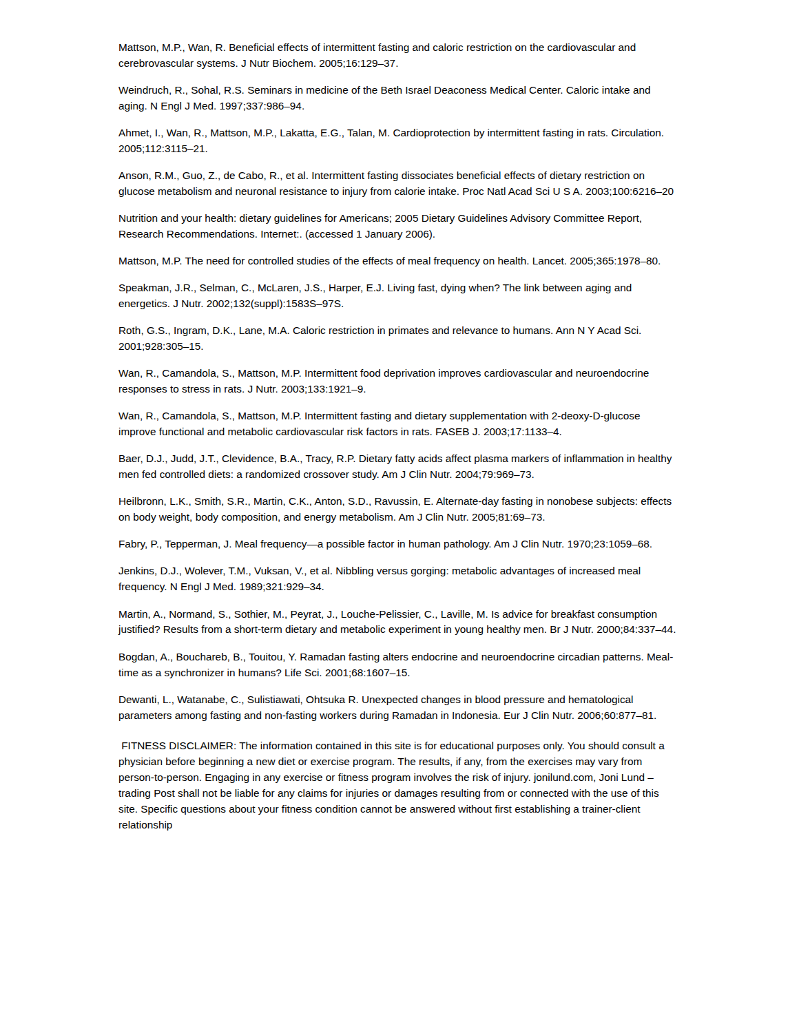Mattson, M.P., Wan, R. Beneficial effects of intermittent fasting and caloric restriction on the cardiovascular and cerebrovascular systems. J Nutr Biochem. 2005;16:129–37.
Weindruch, R., Sohal, R.S. Seminars in medicine of the Beth Israel Deaconess Medical Center. Caloric intake and aging. N Engl J Med. 1997;337:986–94.
Ahmet, I., Wan, R., Mattson, M.P., Lakatta, E.G., Talan, M. Cardioprotection by intermittent fasting in rats. Circulation. 2005;112:3115–21.
Anson, R.M., Guo, Z., de Cabo, R., et al. Intermittent fasting dissociates beneficial effects of dietary restriction on glucose metabolism and neuronal resistance to injury from calorie intake. Proc Natl Acad Sci U S A. 2003;100:6216–20
Nutrition and your health: dietary guidelines for Americans; 2005 Dietary Guidelines Advisory Committee Report, Research Recommendations. Internet:. (accessed 1 January 2006).
Mattson, M.P. The need for controlled studies of the effects of meal frequency on health. Lancet. 2005;365:1978–80.
Speakman, J.R., Selman, C., McLaren, J.S., Harper, E.J. Living fast, dying when? The link between aging and energetics. J Nutr. 2002;132(suppl):1583S–97S.
Roth, G.S., Ingram, D.K., Lane, M.A. Caloric restriction in primates and relevance to humans. Ann N Y Acad Sci. 2001;928:305–15.
Wan, R., Camandola, S., Mattson, M.P. Intermittent food deprivation improves cardiovascular and neuroendocrine responses to stress in rats. J Nutr. 2003;133:1921–9.
Wan, R., Camandola, S., Mattson, M.P. Intermittent fasting and dietary supplementation with 2-deoxy-D-glucose improve functional and metabolic cardiovascular risk factors in rats. FASEB J. 2003;17:1133–4.
Baer, D.J., Judd, J.T., Clevidence, B.A., Tracy, R.P. Dietary fatty acids affect plasma markers of inflammation in healthy men fed controlled diets: a randomized crossover study. Am J Clin Nutr. 2004;79:969–73.
Heilbronn, L.K., Smith, S.R., Martin, C.K., Anton, S.D., Ravussin, E. Alternate-day fasting in nonobese subjects: effects on body weight, body composition, and energy metabolism. Am J Clin Nutr. 2005;81:69–73.
Fabry, P., Tepperman, J. Meal frequency—a possible factor in human pathology. Am J Clin Nutr. 1970;23:1059–68.
Jenkins, D.J., Wolever, T.M., Vuksan, V., et al. Nibbling versus gorging: metabolic advantages of increased meal frequency. N Engl J Med. 1989;321:929–34.
Martin, A., Normand, S., Sothier, M., Peyrat, J., Louche-Pelissier, C., Laville, M. Is advice for breakfast consumption justified? Results from a short-term dietary and metabolic experiment in young healthy men. Br J Nutr. 2000;84:337–44.
Bogdan, A., Bouchareb, B., Touitou, Y. Ramadan fasting alters endocrine and neuroendocrine circadian patterns. Meal-time as a synchronizer in humans? Life Sci. 2001;68:1607–15.
Dewanti, L., Watanabe, C., Sulistiawati, Ohtsuka R. Unexpected changes in blood pressure and hematological parameters among fasting and non-fasting workers during Ramadan in Indonesia. Eur J Clin Nutr. 2006;60:877–81.
FITNESS DISCLAIMER: The information contained in this site is for educational purposes only. You should consult a physician before beginning a new diet or exercise program. The results, if any, from the exercises may vary from person-to-person. Engaging in any exercise or fitness program involves the risk of injury. jonilund.com, Joni Lund –trading Post shall not be liable for any claims for injuries or damages resulting from or connected with the use of this site. Specific questions about your fitness condition cannot be answered without first establishing a trainer-client relationship